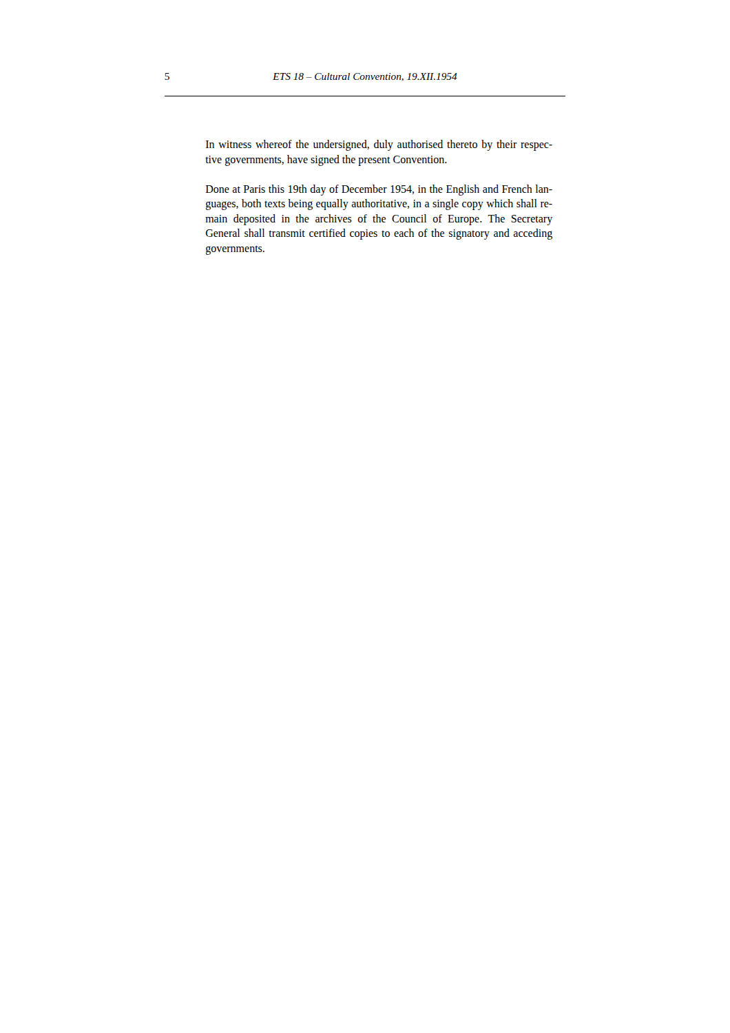5 ETS 18 – Cultural Convention, 19.XII.1954
In witness whereof the undersigned, duly authorised thereto by their respective governments, have signed the present Convention.
Done at Paris this 19th day of December 1954, in the English and French languages, both texts being equally authoritative, in a single copy which shall remain deposited in the archives of the Council of Europe. The Secretary General shall transmit certified copies to each of the signatory and acceding governments.